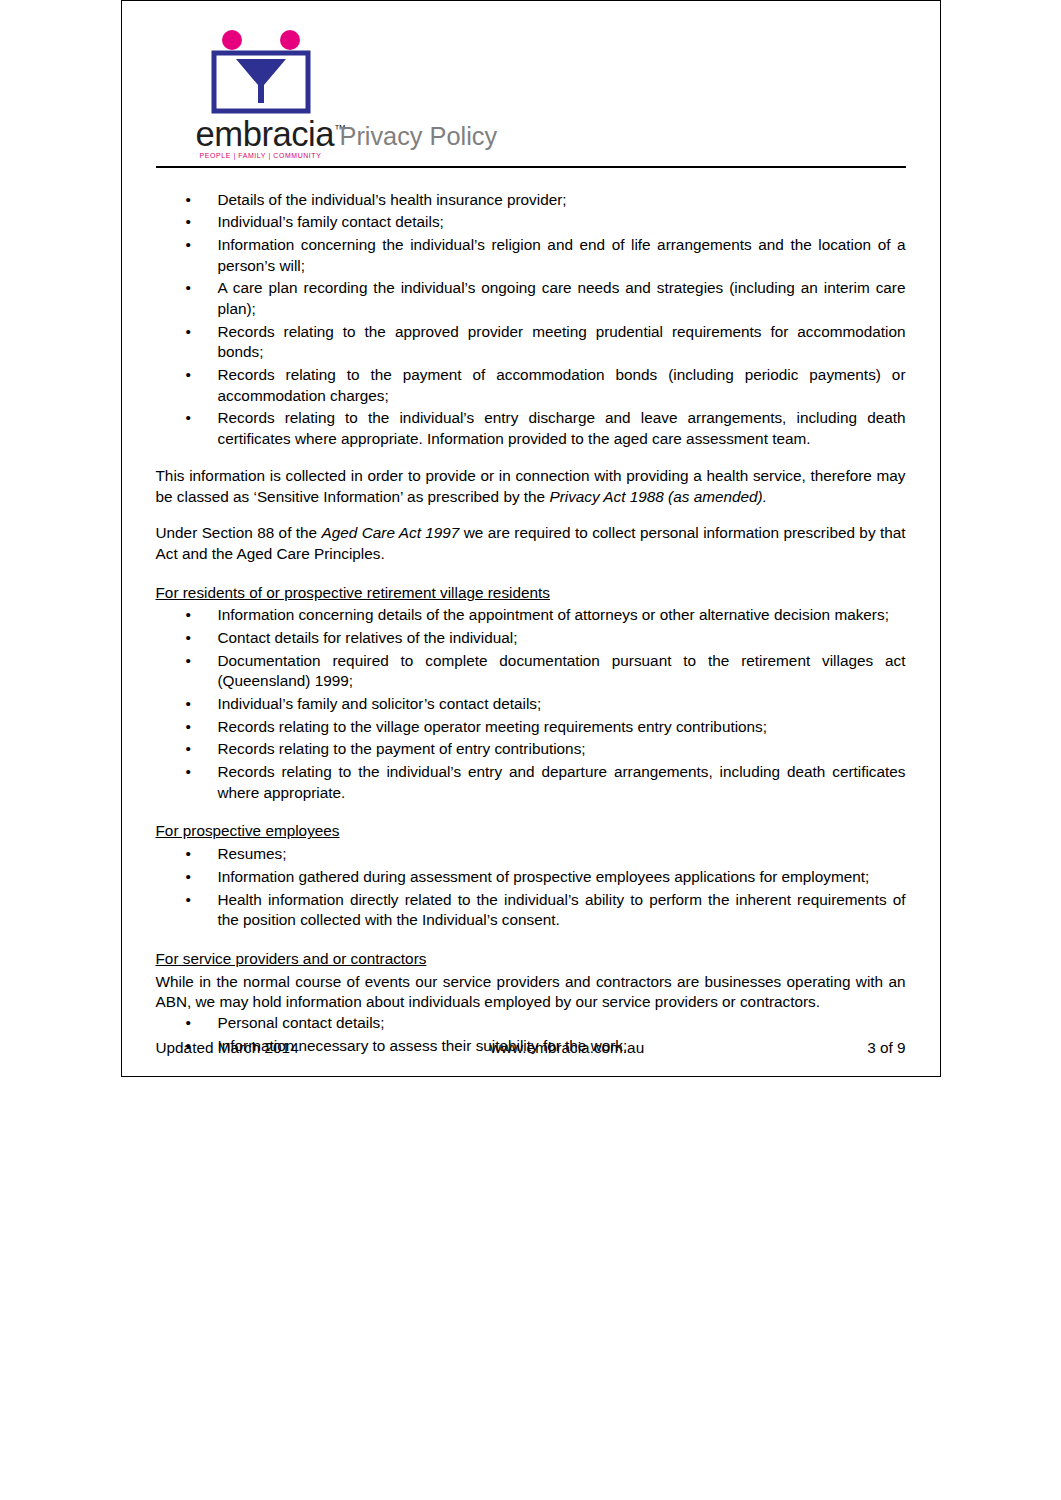embracia™
PEOPLE | FAMILY | COMMUNITY
Privacy Policy
Details of the individual’s health insurance provider;
Individual’s family contact details;
Information concerning the individual’s religion and end of life arrangements and the location of a person’s will;
A care plan recording the individual’s ongoing care needs and strategies (including an interim care plan);
Records relating to the approved provider meeting prudential requirements for accommodation bonds;
Records relating to the payment of accommodation bonds (including periodic payments) or accommodation charges;
Records relating to the individual’s entry discharge and leave arrangements, including death certificates where appropriate. Information provided to the aged care assessment team.
This information is collected in order to provide or in connection with providing a health service, therefore may be classed as ‘Sensitive Information’ as prescribed by the Privacy Act 1988 (as amended).
Under Section 88 of the Aged Care Act 1997 we are required to collect personal information prescribed by that Act and the Aged Care Principles.
For residents of or prospective retirement village residents
Information concerning details of the appointment of attorneys or other alternative decision makers;
Contact details for relatives of the individual;
Documentation required to complete documentation pursuant to the retirement villages act (Queensland) 1999;
Individual’s family and solicitor’s contact details;
Records relating to the village operator meeting requirements entry contributions;
Records relating to the payment of entry contributions;
Records relating to the individual’s entry and departure arrangements, including death certificates where appropriate.
For prospective employees
Resumes;
Information gathered during assessment of prospective employees applications for employment;
Health information directly related to the individual’s ability to perform the inherent requirements of the position collected with the Individual’s consent.
For service providers and or contractors
While in the normal course of events our service providers and contractors are businesses operating with an ABN, we may hold information about individuals employed by our service providers or contractors.
Personal contact details;
Information necessary to assess their suitability for the work;
Updated March 2014
www.embracia.com.au
3 of 9